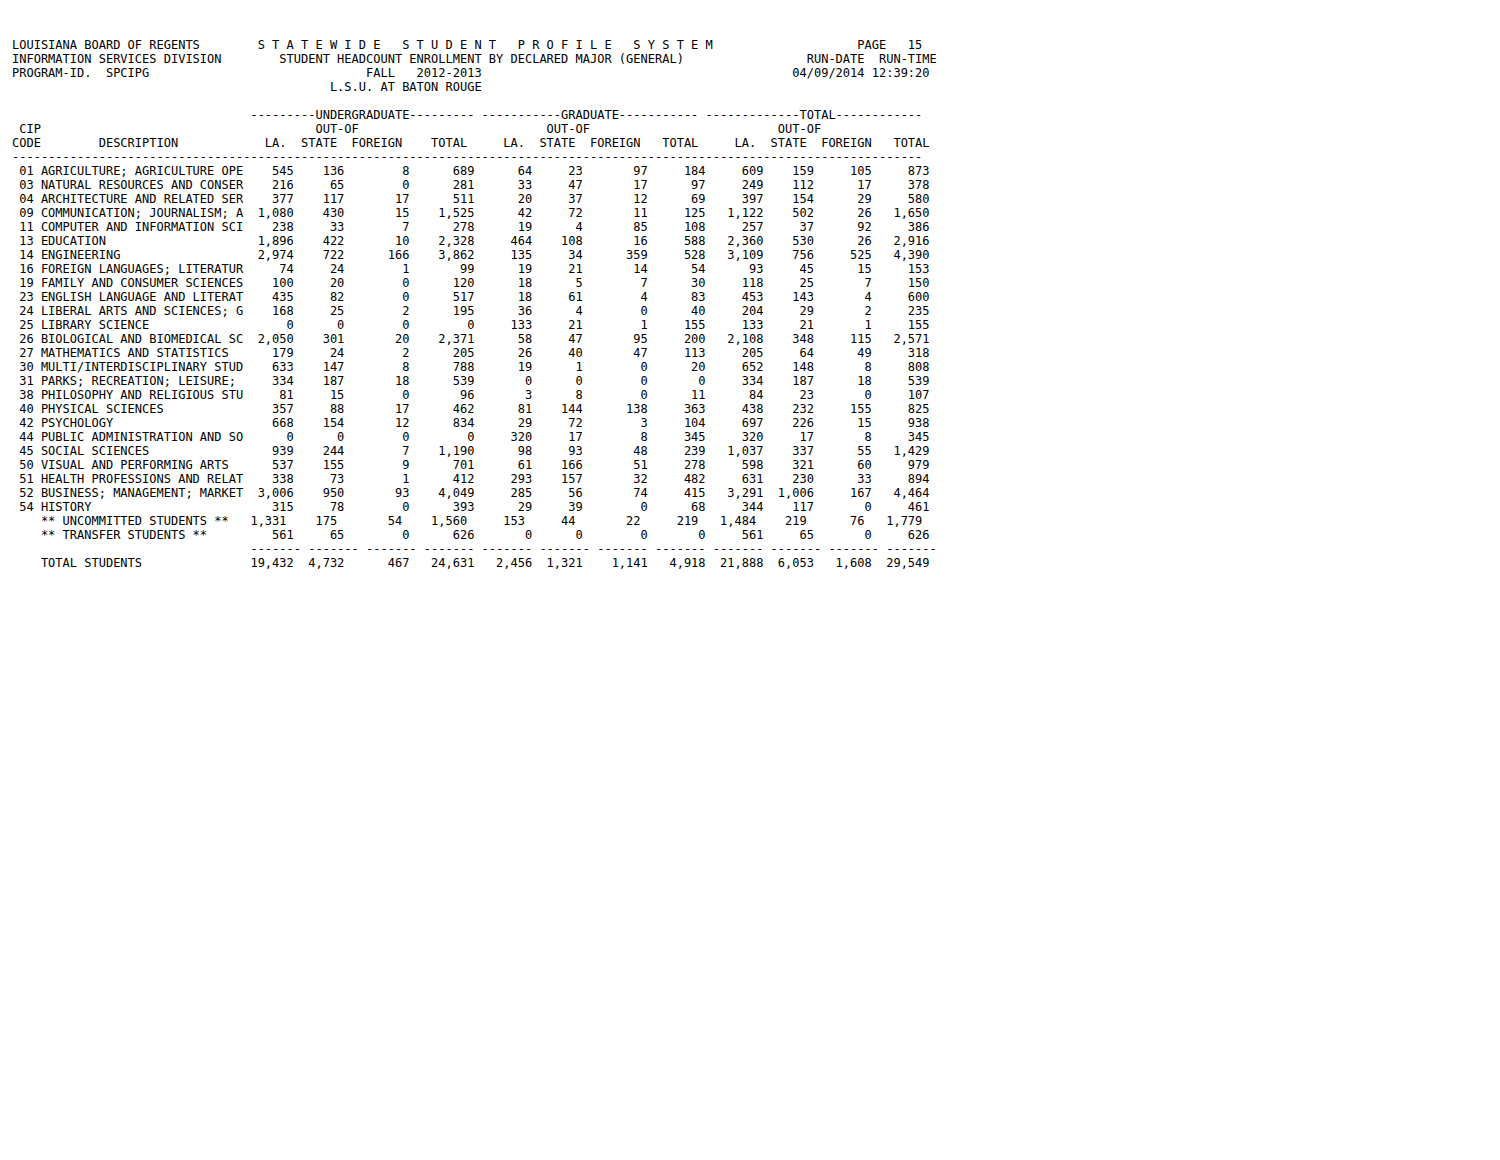LOUISIANA BOARD OF REGENTS        S T A T E W I D E   S T U D E N T   P R O F I L E   S Y S T E M                    PAGE   15
INFORMATION SERVICES DIVISION        STUDENT HEADCOUNT ENROLLMENT BY DECLARED MAJOR (GENERAL)                 RUN-DATE  RUN-TIME
PROGRAM-ID.  SPCIPG                              FALL   2012-2013                                           04/09/2014 12:39:20
                                            L.S.U. AT BATON ROUGE

                                 ---------UNDERGRADUATE--------- -----------GRADUATE----------- -------------TOTAL------------
 CIP                                      OUT-OF                          OUT-OF                          OUT-OF
CODE        DESCRIPTION            LA.  STATE  FOREIGN    TOTAL     LA.  STATE  FOREIGN   TOTAL     LA.  STATE  FOREIGN   TOTAL
------------------------------------------------------------------------------------------------------------------------------
 01 AGRICULTURE; AGRICULTURE OPE    545    136        8      689      64     23       97     184     609    159     105     873
 03 NATURAL RESOURCES AND CONSER    216     65        0      281      33     47       17      97     249    112      17     378
 04 ARCHITECTURE AND RELATED SER    377    117       17      511      20     37       12      69     397    154      29     580
 09 COMMUNICATION; JOURNALISM; A  1,080    430       15    1,525      42     72       11     125   1,122    502      26   1,650
 11 COMPUTER AND INFORMATION SCI    238     33        7      278      19      4       85     108     257     37      92     386
 13 EDUCATION                     1,896    422       10    2,328     464    108       16     588   2,360    530      26   2,916
 14 ENGINEERING                   2,974    722      166    3,862     135     34      359     528   3,109    756     525   4,390
 16 FOREIGN LANGUAGES; LITERATUR     74     24        1       99      19     21       14      54      93     45      15     153
 19 FAMILY AND CONSUMER SCIENCES    100     20        0      120      18      5        7      30     118     25       7     150
 23 ENGLISH LANGUAGE AND LITERAT    435     82        0      517      18     61        4      83     453    143       4     600
 24 LIBERAL ARTS AND SCIENCES; G    168     25        2      195      36      4        0      40     204     29       2     235
 25 LIBRARY SCIENCE                   0      0        0        0     133     21        1     155     133     21       1     155
 26 BIOLOGICAL AND BIOMEDICAL SC  2,050    301       20    2,371      58     47       95     200   2,108    348     115   2,571
 27 MATHEMATICS AND STATISTICS      179     24        2      205      26     40       47     113     205     64      49     318
 30 MULTI/INTERDISCIPLINARY STUD    633    147        8      788      19      1        0      20     652    148       8     808
 31 PARKS; RECREATION; LEISURE;     334    187       18      539       0      0        0       0     334    187      18     539
 38 PHILOSOPHY AND RELIGIOUS STU     81     15        0       96       3      8        0      11      84     23       0     107
 40 PHYSICAL SCIENCES               357     88       17      462      81    144      138     363     438    232     155     825
 42 PSYCHOLOGY                      668    154       12      834      29     72        3     104     697    226      15     938
 44 PUBLIC ADMINISTRATION AND SO      0      0        0        0     320     17        8     345     320     17       8     345
 45 SOCIAL SCIENCES                 939    244        7    1,190      98     93       48     239   1,037    337      55   1,429
 50 VISUAL AND PERFORMING ARTS      537    155        9      701      61    166       51     278     598    321      60     979
 51 HEALTH PROFESSIONS AND RELAT    338     73        1      412     293    157       32     482     631    230      33     894
 52 BUSINESS; MANAGEMENT; MARKET  3,006    950       93    4,049     285     56       74     415   3,291  1,006     167   4,464
 54 HISTORY                         315     78        0      393      29     39        0      68     344    117       0     461
    ** UNCOMMITTED STUDENTS **   1,331    175       54    1,560     153     44       22     219   1,484    219      76   1,779
    ** TRANSFER STUDENTS **         561     65        0      626       0      0        0       0     561     65       0     626
                                 ------- ------- ------- ------- ------- ------- ------- ------- ------- ------- ------- -------
    TOTAL STUDENTS               19,432  4,732      467   24,631   2,456  1,321    1,141   4,918  21,888  6,053   1,608  29,549